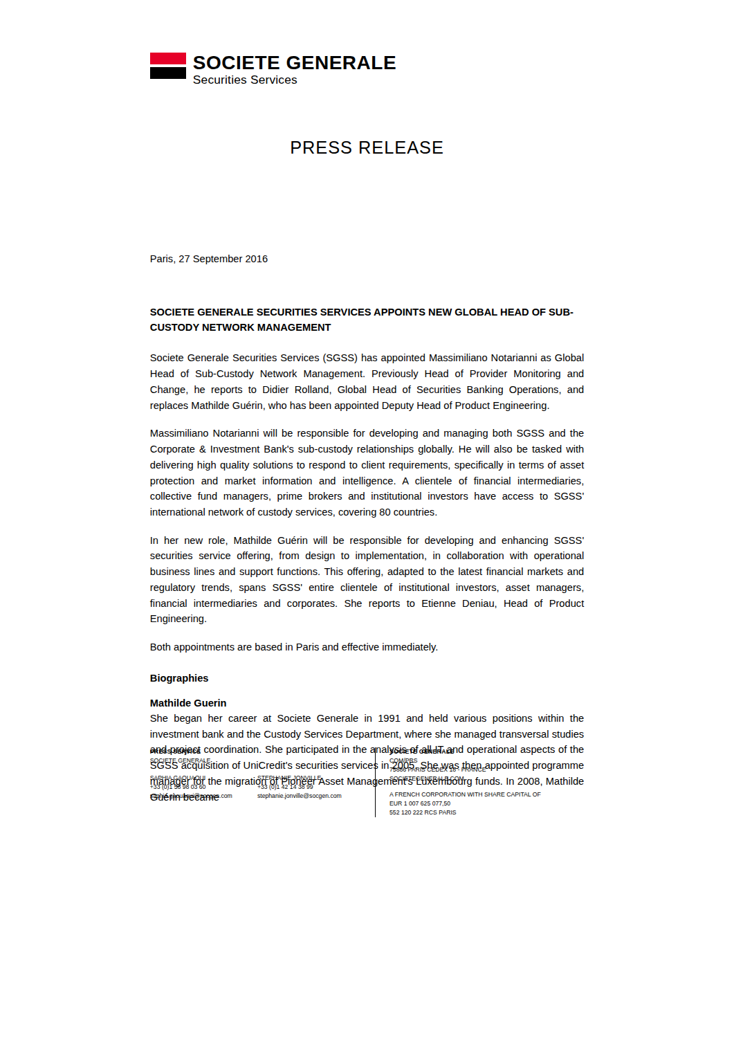SOCIETE GENERALE
Securities Services
PRESS RELEASE
Paris, 27 September 2016
Societe Generale Securities Services appoints new Global Head of Sub-Custody Network Management
Societe Generale Securities Services (SGSS) has appointed Massimiliano Notarianni as Global Head of Sub-Custody Network Management. Previously Head of Provider Monitoring and Change, he reports to Didier Rolland, Global Head of Securities Banking Operations, and replaces Mathilde Guérin, who has been appointed Deputy Head of Product Engineering.
Massimiliano Notarianni will be responsible for developing and managing both SGSS and the Corporate & Investment Bank's sub-custody relationships globally. He will also be tasked with delivering high quality solutions to respond to client requirements, specifically in terms of asset protection and market information and intelligence. A clientele of financial intermediaries, collective fund managers, prime brokers and institutional investors have access to SGSS' international network of custody services, covering 80 countries.
In her new role, Mathilde Guérin will be responsible for developing and enhancing SGSS' securities service offering, from design to implementation, in collaboration with operational business lines and support functions. This offering, adapted to the latest financial markets and regulatory trends, spans SGSS' entire clientele of institutional investors, asset managers, financial intermediaries and corporates. She reports to Etienne Deniau, Head of Product Engineering.
Both appointments are based in Paris and effective immediately.
Biographies
Mathilde Guerin
She began her career at Societe Generale in 1991 and held various positions within the investment bank and the Custody Services Department, where she managed transversal studies and project coordination. She participated in the analysis of all IT and operational aspects of the SGSS acquisition of UniCredit's securities services in 2005. She was then appointed programme manager for the migration of Pioneer Asset Management's Luxembourg funds. In 2008, Mathilde Guérin became
PRESS SERVICE
SOCIETE GENERALE
SAPHIA GAOUAOUI
+33 (0)1 58 98 03 60
saphia.gaouaoui@socgen.com
STEPHANIE JONVILLE
+33 (0)1 42 14 38 99
stephanie.jonville@socgen.com
SOCIETE GENERALE
COM/PRS
75886 PARIS CEDEX 18 - FRANCE
SOCIETEGENERALE.COM
A FRENCH CORPORATION WITH SHARE CAPITAL OF
EUR 1 007 625 077,50
552 120 222 RCS PARIS